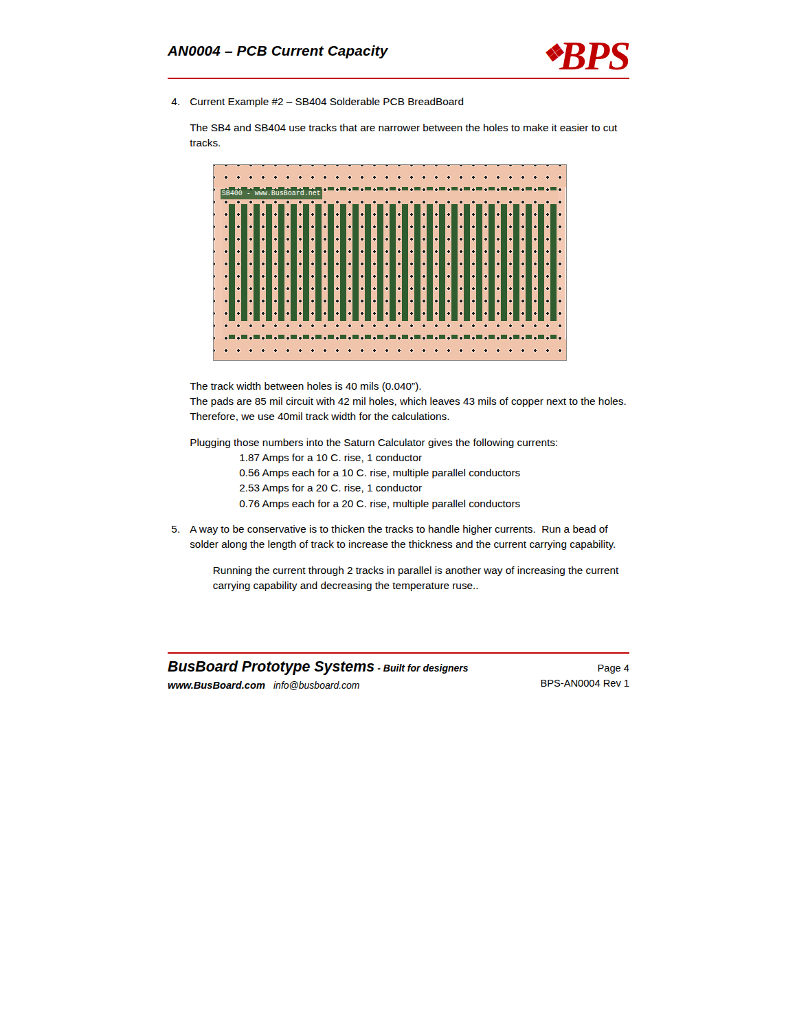AN0004 – PCB Current Capacity
❖BPS
Current Example #2 – SB404 Solderable PCB BreadBoard
The SB4 and SB404 use tracks that are narrower between the holes to make it easier to cut tracks.
SB400 - www.BusBoard.net
The track width between holes is 40 mils (0.040”).
The pads are 85 mil circuit with 42 mil holes, which leaves 43 mils of copper next to the holes.
Therefore, we use 40mil track width for the calculations.
Plugging those numbers into the Saturn Calculator gives the following currents:
1.87 Amps for a 10 C. rise, 1 conductor
0.56 Amps each for a 10 C. rise, multiple parallel conductors
2.53 Amps for a 20 C. rise, 1 conductor
0.76 Amps each for a 20 C. rise, multiple parallel conductors
A way to be conservative is to thicken the tracks to handle higher currents. Run a bead of solder along the length of track to increase the thickness and the current carrying capability.
Running the current through 2 tracks in parallel is another way of increasing the current carrying capability and decreasing the temperature ruse..
BusBoard Prototype Systems - Built for designers
www.BusBoard.com info@busboard.com
Page 4
BPS-AN0004 Rev 1